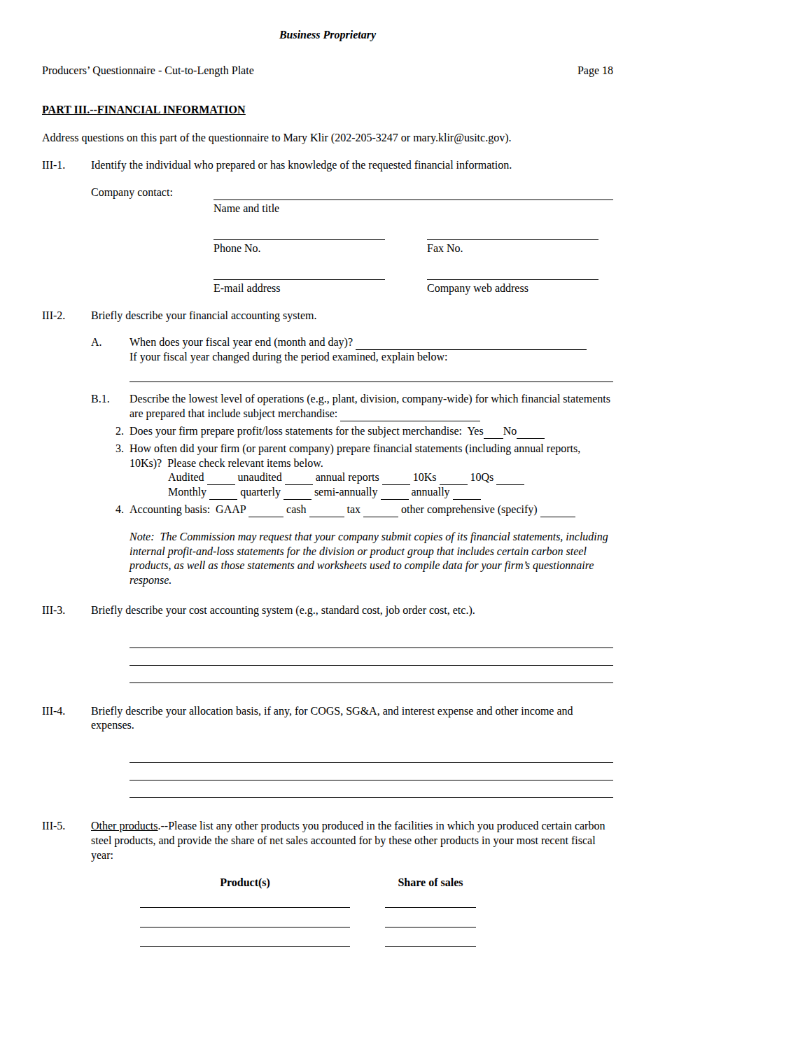Business Proprietary
Producers’ Questionnaire - Cut-to-Length Plate
Page 18
PART III.--FINANCIAL INFORMATION
Address questions on this part of the questionnaire to Mary Klir (202-205-3247 or mary.klir@usitc.gov).
III-1.
Identify the individual who prepared or has knowledge of the requested financial information.
Company contact:
Name and title
Phone No.
Fax No.
E-mail address
Company web address
III-2.
Briefly describe your financial accounting system.
A.
When does your fiscal year end (month and day)?
If your fiscal year changed during the period examined, explain below:
B.1.
Describe the lowest level of operations (e.g., plant, division, company-wide) for which financial statements are prepared that include subject merchandise:
2.
Does your firm prepare profit/loss statements for the subject merchandise: Yes No
3.
How often did your firm (or parent company) prepare financial statements (including annual reports, 10Ks)? Please check relevant items below.
Audited unaudited annual reports 10Ks 10Qs
Monthly quarterly semi-annually annually
4.
Accounting basis: GAAP cash tax other comprehensive (specify)
Note: The Commission may request that your company submit copies of its financial statements, including internal profit-and-loss statements for the division or product group that includes certain carbon steel products, as well as those statements and worksheets used to compile data for your firm’s questionnaire response.
III-3.
Briefly describe your cost accounting system (e.g., standard cost, job order cost, etc.).
III-4.
Briefly describe your allocation basis, if any, for COGS, SG&A, and interest expense and other income and expenses.
III-5.
Other products.--Please list any other products you produced in the facilities in which you produced certain carbon steel products, and provide the share of net sales accounted for by these other products in your most recent fiscal year:
Product(s)
Share of sales